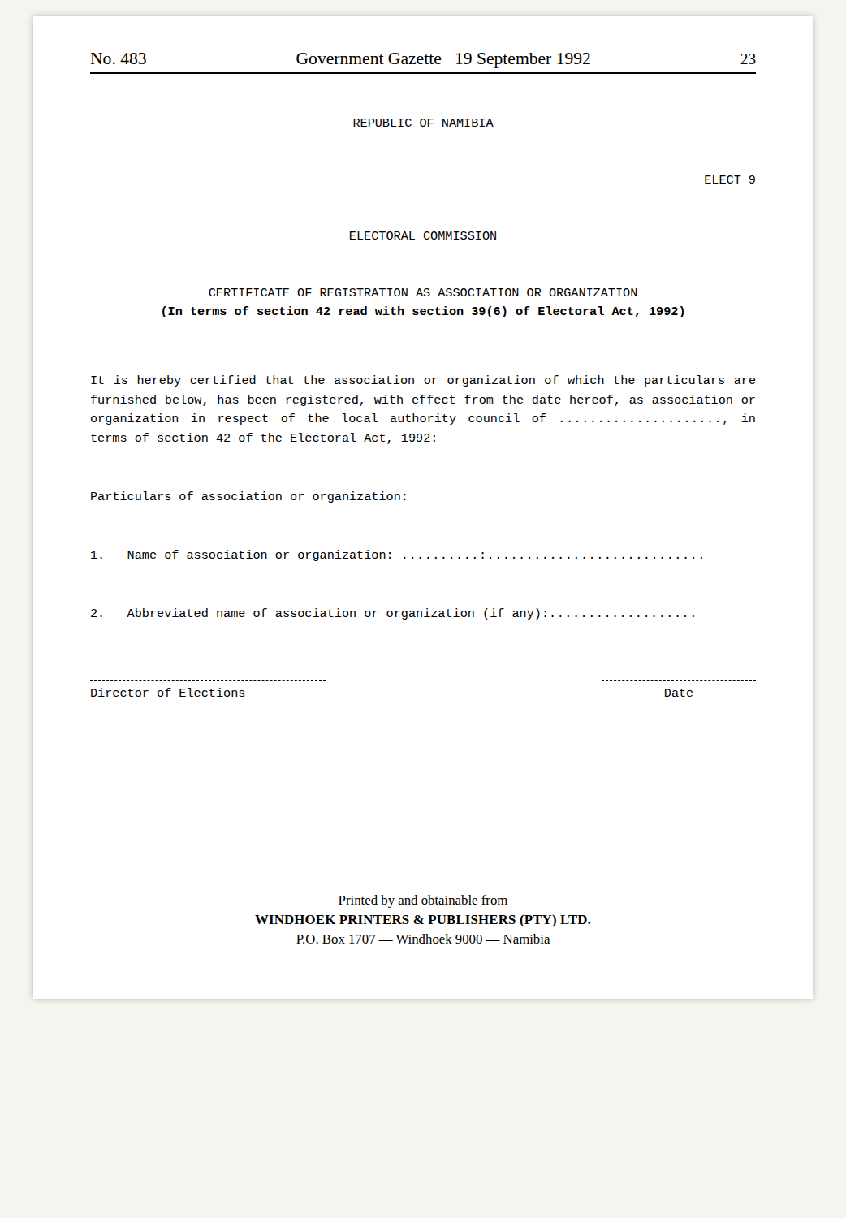No. 483
Government Gazette 19 September 1992
23
REPUBLIC OF NAMIBIA
ELECT 9
ELECTORAL COMMISSION
CERTIFICATE OF REGISTRATION AS ASSOCIATION OR ORGANIZATION
(In terms of section 42 read with section 39(6) of Electoral Act, 1992)
It is hereby certified that the association or organization of which the particulars are furnished below, has been registered, with effect from the date hereof, as association or organization in respect of the local authority council of ....................., in terms of section 42 of the Electoral Act, 1992:
Particulars of association or organization:
1. Name of association or organization: ..........:............................
2. Abbreviated name of association or organization (if any):...................
Director of Elections
Date
Printed by and obtainable from
WINDHOEK PRINTERS & PUBLISHERS (PTY) LTD.
P.O. Box 1707 — Windhoek 9000 — Namibia